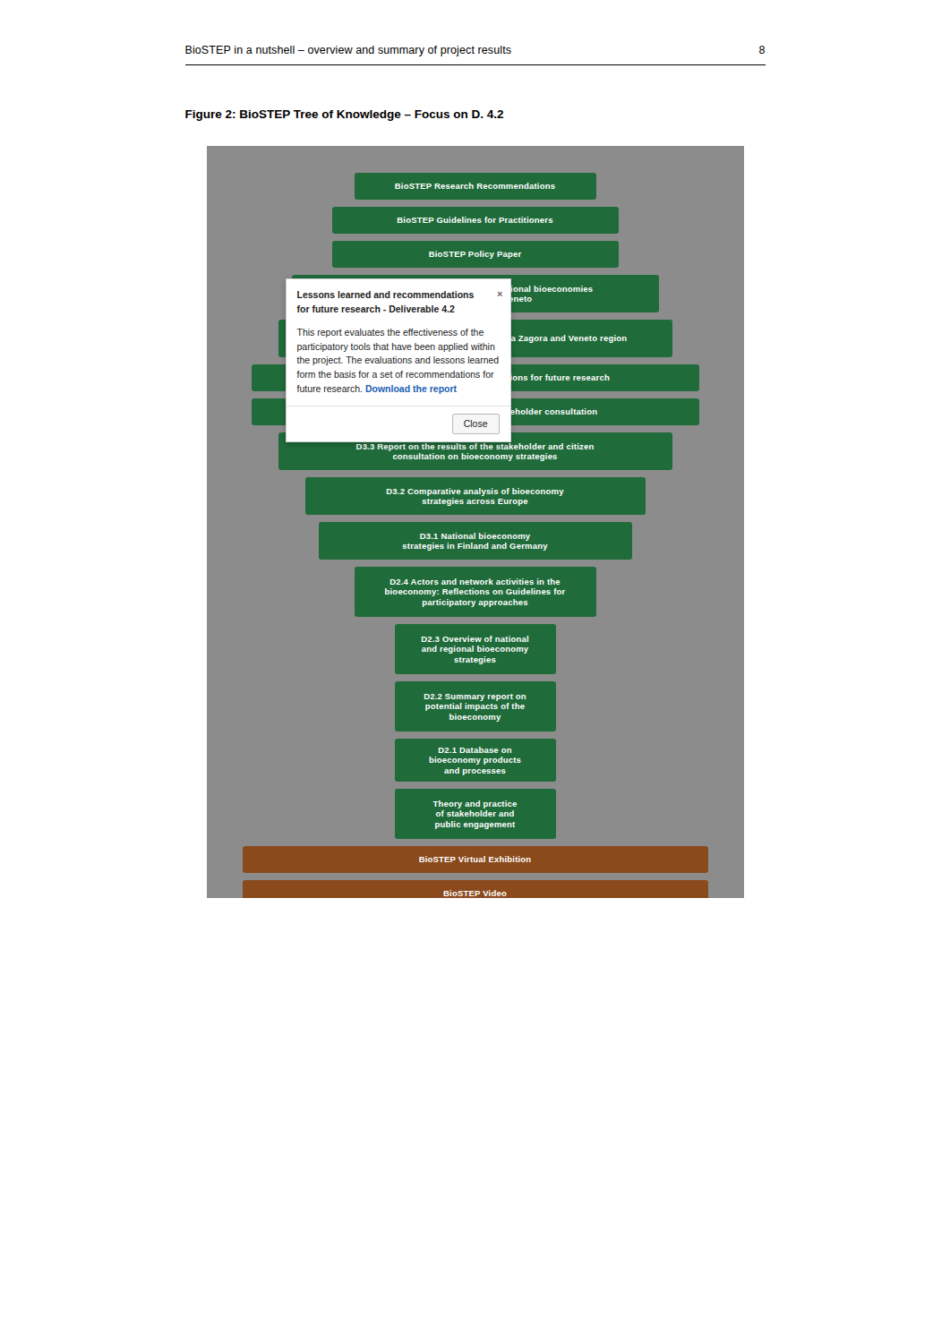BioSTEP in a nutshell – overview and summary of project results
8
Figure 2: BioSTEP Tree of Knowledge – Focus on D. 4.2
BioSTEP Research Recommendations
BioSTEP Guidelines for Practitioners
BioSTEP Policy Paper
D6.2 Strategies for strengthened regional bioeconomies
in Stara Zagora and Veneto
D6.1 Regional bioeconomy strategies in Stara Zagora and Veneto region
D4.2 Lessons learned and recommendations for future research
D4.1 Report on the results of the stakeholder consultation
D3.3 Report on the results of the stakeholder and citizen
consultation on bioeconomy strategies
D3.2 Comparative analysis of bioeconomy
strategies across Europe
D3.1 National bioeconomy
strategies in Finland and Germany
D2.4 Actors and network activities in the
bioeconomy: Reflections on Guidelines for
participatory approaches
D2.3 Overview of national
and regional bioeconomy
strategies
D2.2 Summary report on
potential impacts of the
bioeconomy
D2.1 Database on
bioeconomy products
and processes
Theory and practice
of stakeholder and
public engagement
BioSTEP Virtual Exhibition
BioSTEP Video
BioSTEP Brochure
Lessons learned and recommendations for future research - Deliverable 4.2 ×
This report evaluates the effectiveness of the participatory tools that have been applied within the project. The evaluations and lessons learned form the basis for a set of recommendations for future research. Download the report
Close